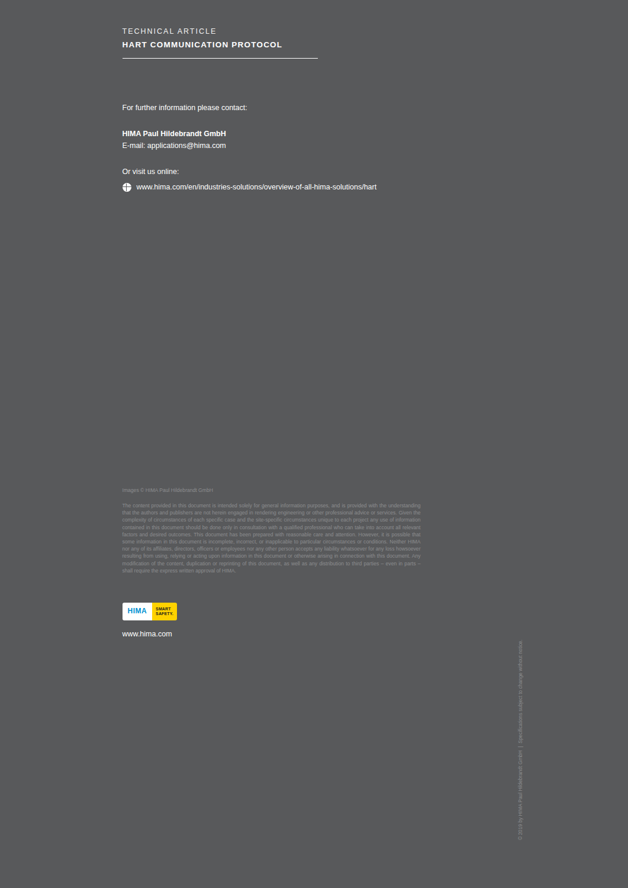Technical Article
HART Communication Protocol
For further information please contact:
HIMA Paul Hildebrandt GmbH
E-mail: applications@hima.com
Or visit us online:
www.hima.com/en/industries-solutions/overview-of-all-hima-solutions/hart
Images © HIMA Paul Hildebrandt GmbH
The content provided in this document is intended solely for general information purposes, and is provided with the understanding that the authors and publishers are not herein engaged in rendering engineering or other professional advice or services. Given the complexity of circumstances of each specific case and the site-specific circumstances unique to each project any use of information contained in this document should be done only in consultation with a qualified professional who can take into account all relevant factors and desired outcomes. This document has been prepared with reasonable care and attention. However, it is possible that some information in this document is incomplete, incorrect, or inapplicable to particular circumstances or conditions. Neither HIMA nor any of its affiliates, directors, officers or employees nor any other person accepts any liability whatsoever for any loss howsoever resulting from using, relying or acting upon information in this document or otherwise arising in connection with this document. Any modification of the content, duplication or reprinting of this document, as well as any distribution to third parties – even in parts – shall require the express written approval of HIMA.
HIMA
Smart Safety.
www.hima.com
© 2019 by HIMA Paul Hildebrandt GmbH | Specifications subject to change without notice.